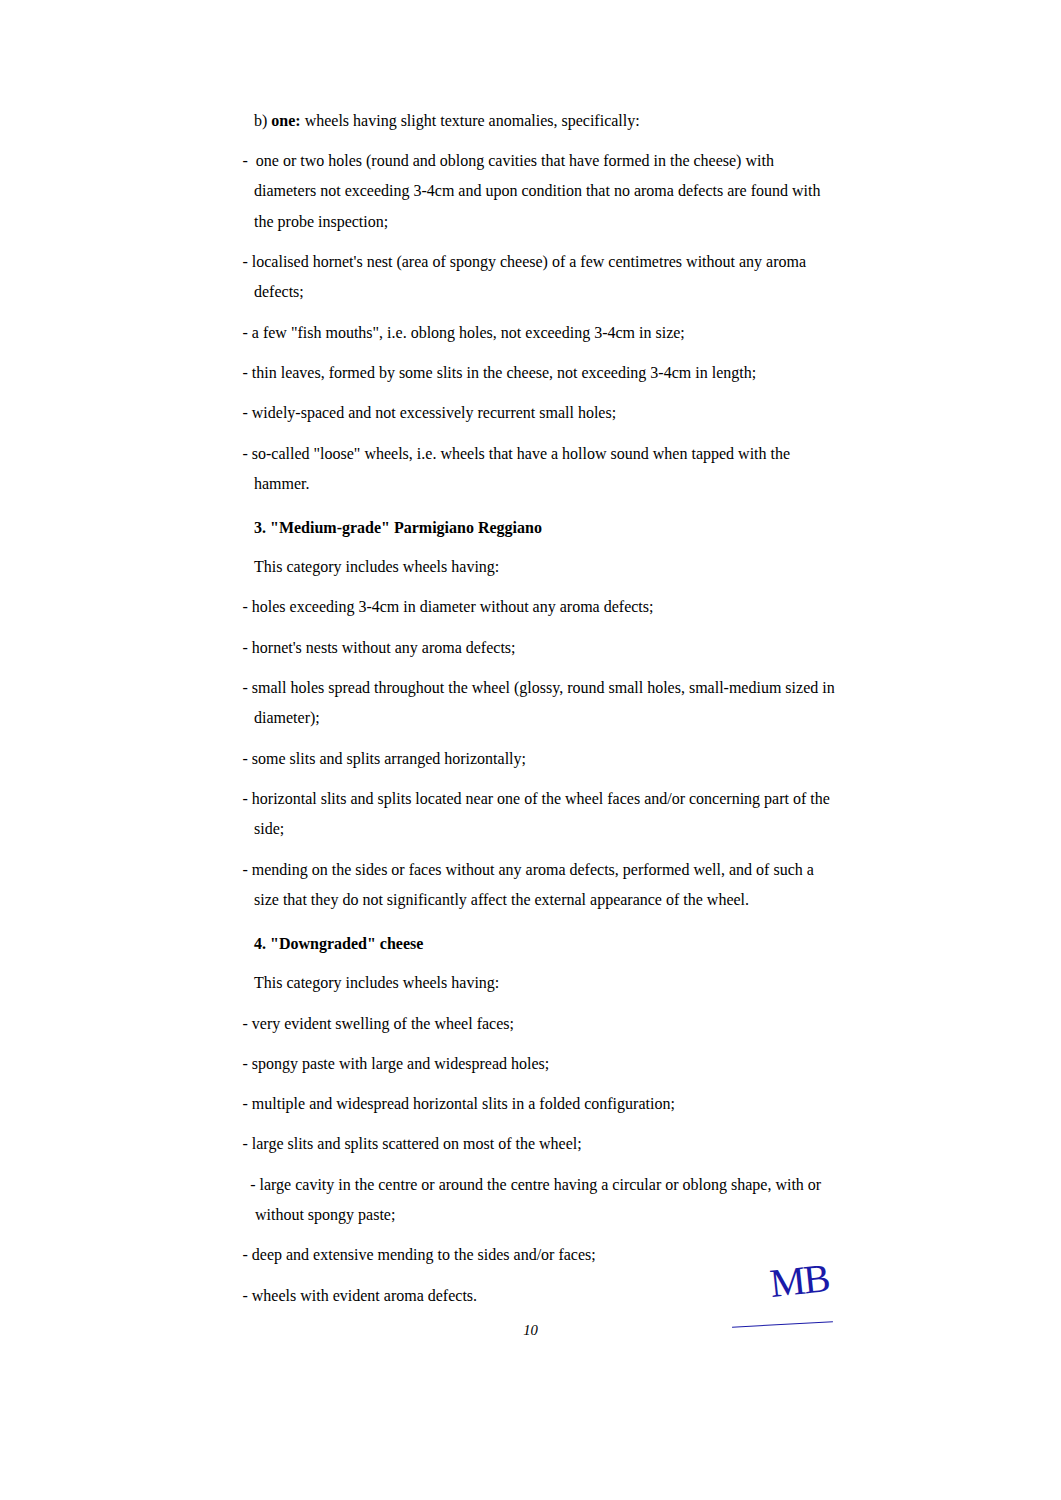b) one: wheels having slight texture anomalies, specifically:
- one or two holes (round and oblong cavities that have formed in the cheese) with diameters not exceeding 3-4cm and upon condition that no aroma defects are found with the probe inspection;
- localised hornet's nest (area of spongy cheese) of a few centimetres without any aroma defects;
- a few "fish mouths", i.e. oblong holes, not exceeding 3-4cm in size;
- thin leaves, formed by some slits in the cheese, not exceeding 3-4cm in length;
- widely-spaced and not excessively recurrent small holes;
- so-called "loose" wheels, i.e. wheels that have a hollow sound when tapped with the hammer.
3. "Medium-grade" Parmigiano Reggiano
This category includes wheels having:
- holes exceeding 3-4cm in diameter without any aroma defects;
- hornet's nests without any aroma defects;
- small holes spread throughout the wheel (glossy, round small holes, small-medium sized in diameter);
- some slits and splits arranged horizontally;
- horizontal slits and splits located near one of the wheel faces and/or concerning part of the side;
- mending on the sides or faces without any aroma defects, performed well, and of such a size that they do not significantly affect the external appearance of the wheel.
4. "Downgraded" cheese
This category includes wheels having:
- very evident swelling of the wheel faces;
- spongy paste with large and widespread holes;
- multiple and widespread horizontal slits in a folded configuration;
- large slits and splits scattered on most of the wheel;
- large cavity in the centre or around the centre having a circular or oblong shape, with or without spongy paste;
- deep and extensive mending to the sides and/or faces;
- wheels with evident aroma defects.
MB
10